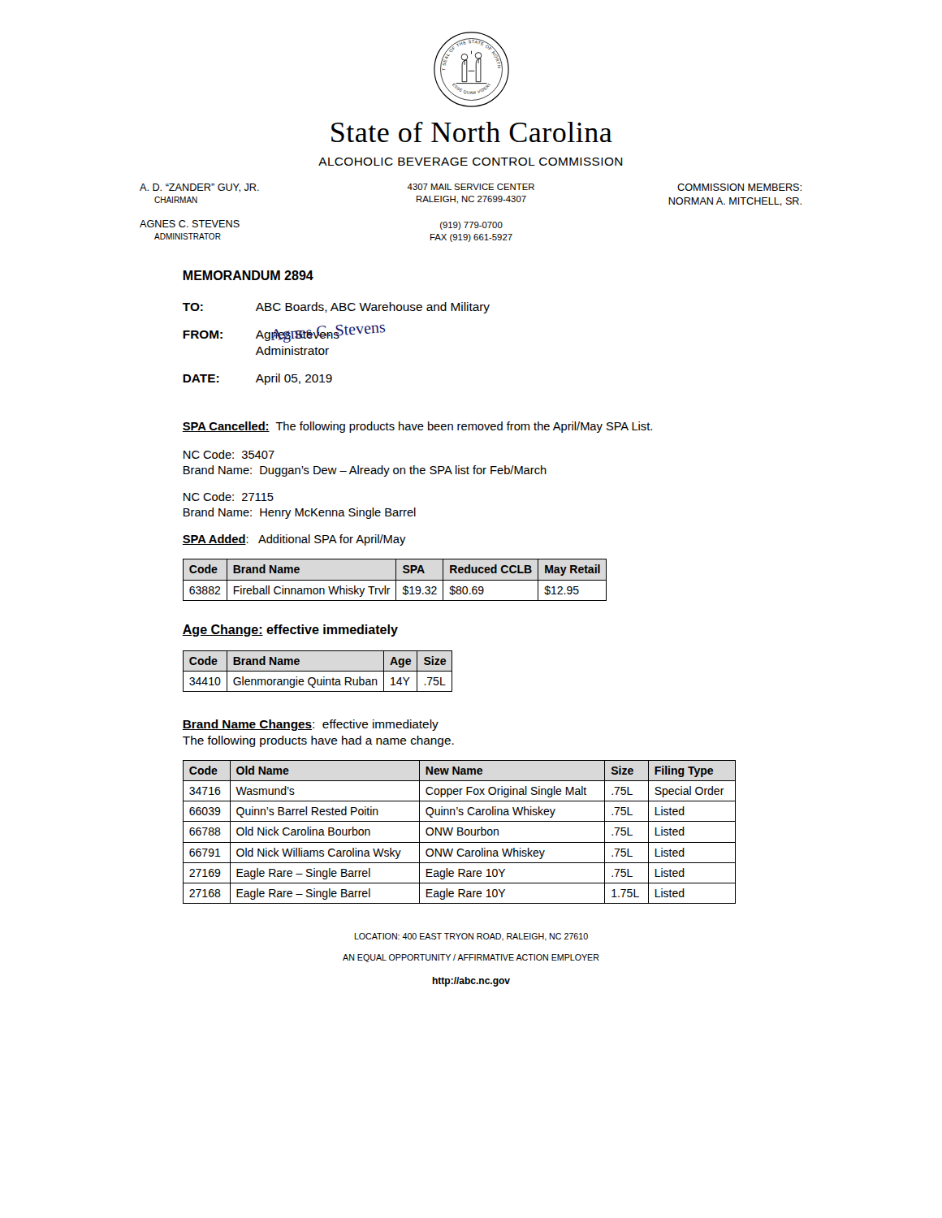THE GREAT SEAL OF THE STATE OF NORTH CAROLINA ESSE QUAM VIDERI
State of North Carolina
ALCOHOLIC BEVERAGE CONTROL COMMISSION
| A. D. “ZANDER” GUY, JR. CHAIRMAN | 4307 MAIL SERVICE CENTER RALEIGH, NC 27699-4307 | COMMISSION MEMBERS: NORMAN A. MITCHELL, SR. |
| AGNES C. STEVENS ADMINISTRATOR | (919) 779-0700 FAX (919) 661-5927 | |
MEMORANDUM 2894
| TO: | ABC Boards, ABC Warehouse and Military |
| FROM: | Agnes Stevens Administrator Agnes C. Stevens |
| DATE: | April 05, 2019 |
SPA Cancelled: The following products have been removed from the April/May SPA List.
NC Code: 35407
Brand Name: Duggan’s Dew – Already on the SPA list for Feb/March
NC Code: 27115
Brand Name: Henry McKenna Single Barrel
SPA Added: Additional SPA for April/May
| Code | Brand Name | SPA | Reduced CCLB | May Retail |
| --- | --- | --- | --- | --- |
| 63882 | Fireball Cinnamon Whisky Trvlr | $19.32 | $80.69 | $12.95 |
Age Change: effective immediately
| Code | Brand Name | Age | Size |
| --- | --- | --- | --- |
| 34410 | Glenmorangie Quinta Ruban | 14Y | .75L |
Brand Name Changes: effective immediately
The following products have had a name change.
| Code | Old Name | New Name | Size | Filing Type |
| --- | --- | --- | --- | --- |
| 34716 | Wasmund’s | Copper Fox Original Single Malt | .75L | Special Order |
| 66039 | Quinn’s Barrel Rested Poitin | Quinn’s Carolina Whiskey | .75L | Listed |
| 66788 | Old Nick Carolina Bourbon | ONW Bourbon | .75L | Listed |
| 66791 | Old Nick Williams Carolina Wsky | ONW Carolina Whiskey | .75L | Listed |
| 27169 | Eagle Rare – Single Barrel | Eagle Rare 10Y | .75L | Listed |
| 27168 | Eagle Rare – Single Barrel | Eagle Rare 10Y | 1.75L | Listed |
LOCATION: 400 EAST TRYON ROAD, RALEIGH, NC 27610
AN EQUAL OPPORTUNITY / AFFIRMATIVE ACTION EMPLOYER
http://abc.nc.gov